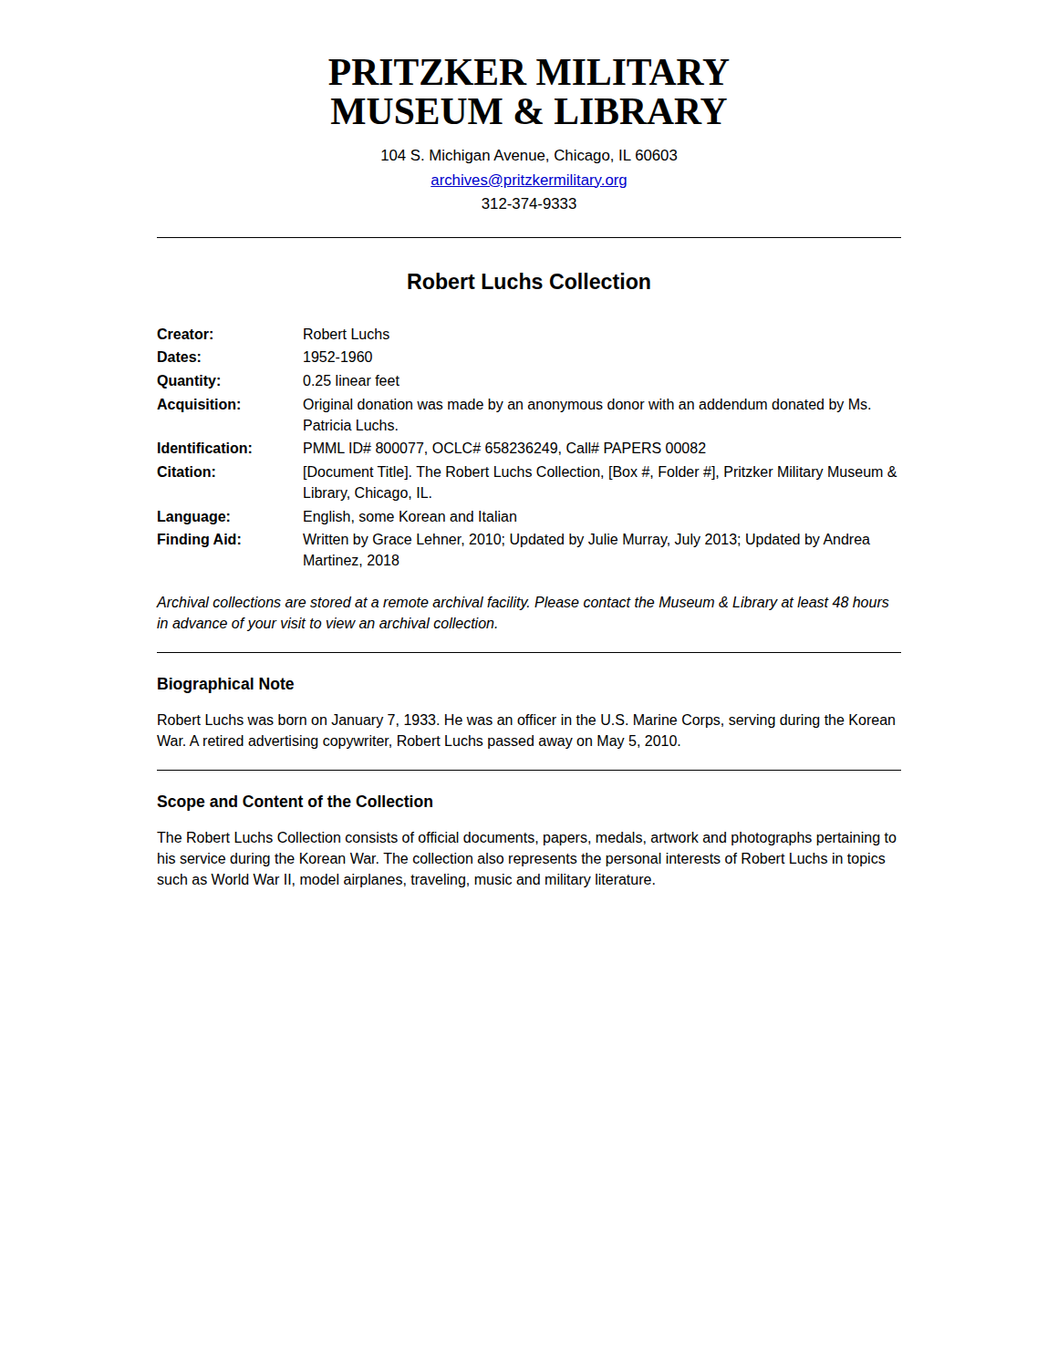PRITZKER MILITARY
MUSEUM & LIBRARY
104 S. Michigan Avenue, Chicago, IL 60603
archives@pritzkermilitary.org
312-374-9333
Robert Luchs Collection
Creator:
Robert Luchs
Dates:
1952-1960
Quantity:
0.25 linear feet
Acquisition:
Original donation was made by an anonymous donor with an addendum donated by Ms. Patricia Luchs.
Identification:
PMML ID# 800077, OCLC# 658236249, Call# PAPERS 00082
Citation:
[Document Title]. The Robert Luchs Collection, [Box #, Folder #], Pritzker Military Museum & Library, Chicago, IL.
Language:
English, some Korean and Italian
Finding Aid:
Written by Grace Lehner, 2010; Updated by Julie Murray, July 2013; Updated by Andrea Martinez, 2018
Archival collections are stored at a remote archival facility. Please contact the Museum & Library at least 48 hours in advance of your visit to view an archival collection.
Biographical Note
Robert Luchs was born on January 7, 1933. He was an officer in the U.S. Marine Corps, serving during the Korean War. A retired advertising copywriter, Robert Luchs passed away on May 5, 2010.
Scope and Content of the Collection
The Robert Luchs Collection consists of official documents, papers, medals, artwork and photographs pertaining to his service during the Korean War. The collection also represents the personal interests of Robert Luchs in topics such as World War II, model airplanes, traveling, music and military literature.